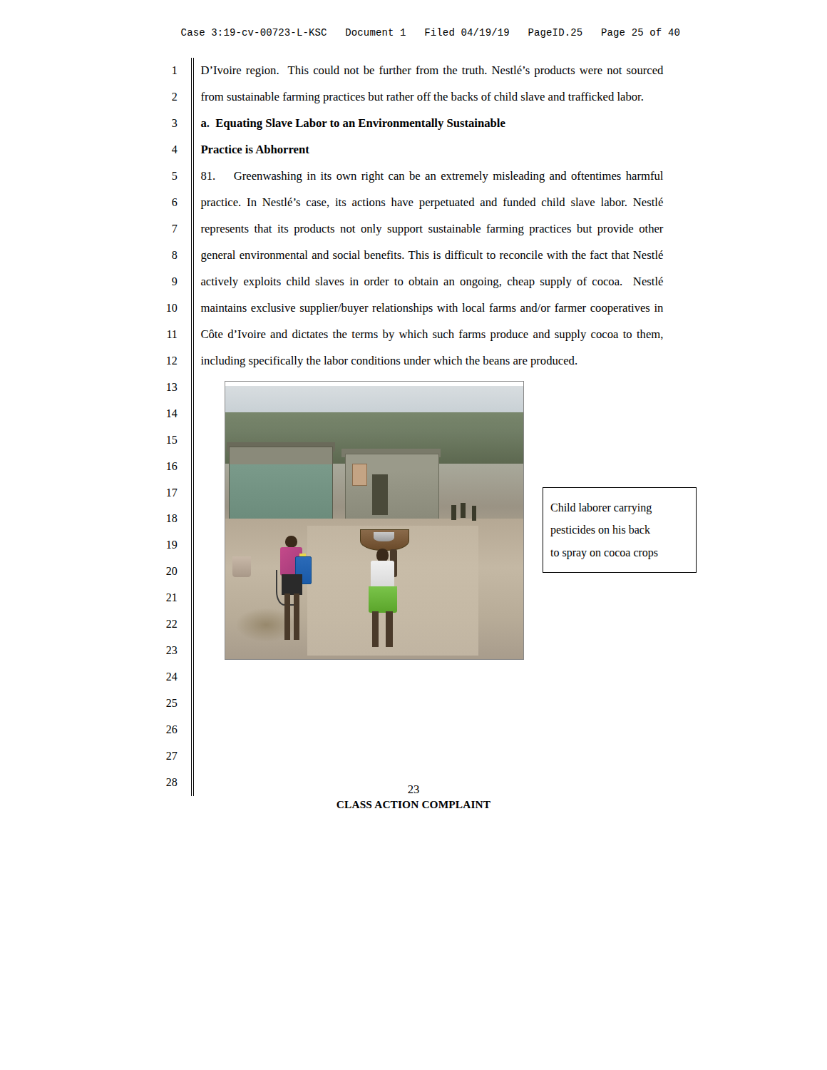Case 3:19-cv-00723-L-KSC Document 1 Filed 04/19/19 PageID.25 Page 25 of 40
1
2
3
4
5
6
7
8
9
10
11
12
13
14
15
16
17
18
19
20
21
22
23
24
25
26
27
28
D’Ivoire region. This could not be further from the truth. Nestlé’s products were not sourced from sustainable farming practices but rather off the backs of child slave and trafficked labor.
a. Equating Slave Labor to an Environmentally Sustainable
Practice is Abhorrent
81. Greenwashing in its own right can be an extremely misleading and oftentimes harmful practice. In Nestlé’s case, its actions have perpetuated and funded child slave labor. Nestlé represents that its products not only support sustainable farming practices but provide other general environmental and social benefits. This is difficult to reconcile with the fact that Nestlé actively exploits child slaves in order to obtain an ongoing, cheap supply of cocoa. Nestlé maintains exclusive supplier/buyer relationships with local farms and/or farmer cooperatives in Côte d’Ivoire and dictates the terms by which such farms produce and supply cocoa to them, including specifically the labor conditions under which the beans are produced.
Child laborer carrying
pesticides on his back
to spray on cocoa crops
23
CLASS ACTION COMPLAINT